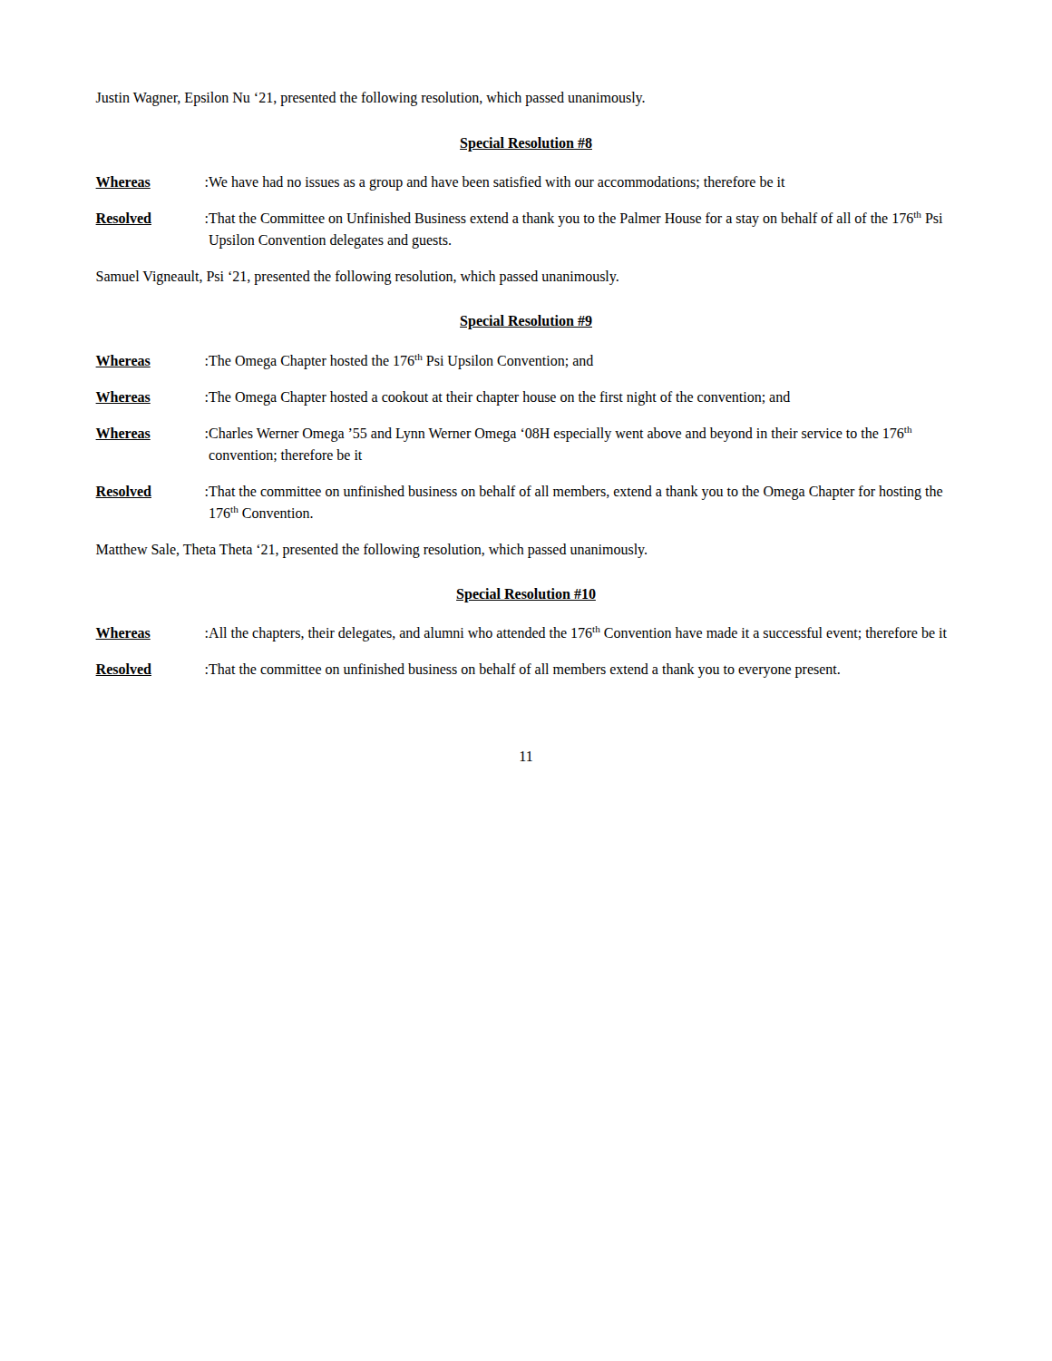Justin Wagner, Epsilon Nu ‘21, presented the following resolution, which passed unanimously.
Special Resolution #8
| Whereas | : | We have had no issues as a group and have been satisfied with our accommodations; therefore be it |
| Resolved | : | That the Committee on Unfinished Business extend a thank you to the Palmer House for a stay on behalf of all of the 176 th Psi Upsilon Convention delegates and guests. |
Samuel Vigneault, Psi ‘21, presented the following resolution, which passed unanimously.
Special Resolution #9
| Whereas | : | The Omega Chapter hosted the 176 th Psi Upsilon Convention; and |
| Whereas | : | The Omega Chapter hosted a cookout at their chapter house on the first night of the convention; and |
| Whereas | : | Charles Werner Omega ’55 and Lynn Werner Omega ‘08H especially went above and beyond in their service to the 176 th convention; therefore be it |
| Resolved | : | That the committee on unfinished business on behalf of all members, extend a thank you to the Omega Chapter for hosting the 176 th Convention. |
Matthew Sale, Theta Theta ‘21, presented the following resolution, which passed unanimously.
Special Resolution #10
| Whereas | : | All the chapters, their delegates, and alumni who attended the 176 th Convention have made it a successful event; therefore be it |
| Resolved | : | That the committee on unfinished business on behalf of all members extend a thank you to everyone present. |
11